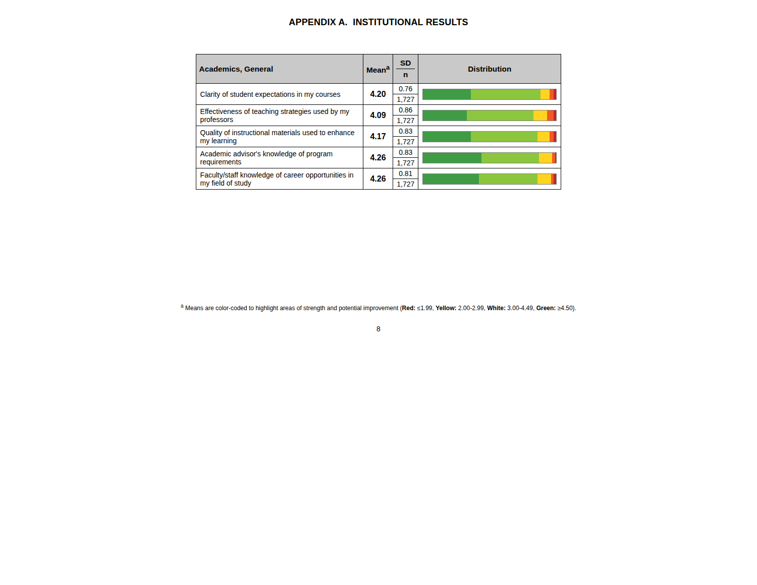APPENDIX A. INSTITUTIONAL RESULTS
| Academics, General | Mean a | SD n | Distribution |
| --- | --- | --- | --- |
| Clarity of student expectations in my courses | 4.20 | 0.76 1,727 | |
| Effectiveness of teaching strategies used by my professors | 4.09 | 0.86 1,727 | |
| Quality of instructional materials used to enhance my learning | 4.17 | 0.83 1,727 | |
| Academic advisor's knowledge of program requirements | 4.26 | 0.83 1,727 | |
| Faculty/staff knowledge of career opportunities in my field of study | 4.26 | 0.81 1,727 | |
a Means are color-coded to highlight areas of strength and potential improvement (Red: ≤1.99, Yellow: 2.00-2.99, White: 3.00-4.49, Green: ≥4.50).
8